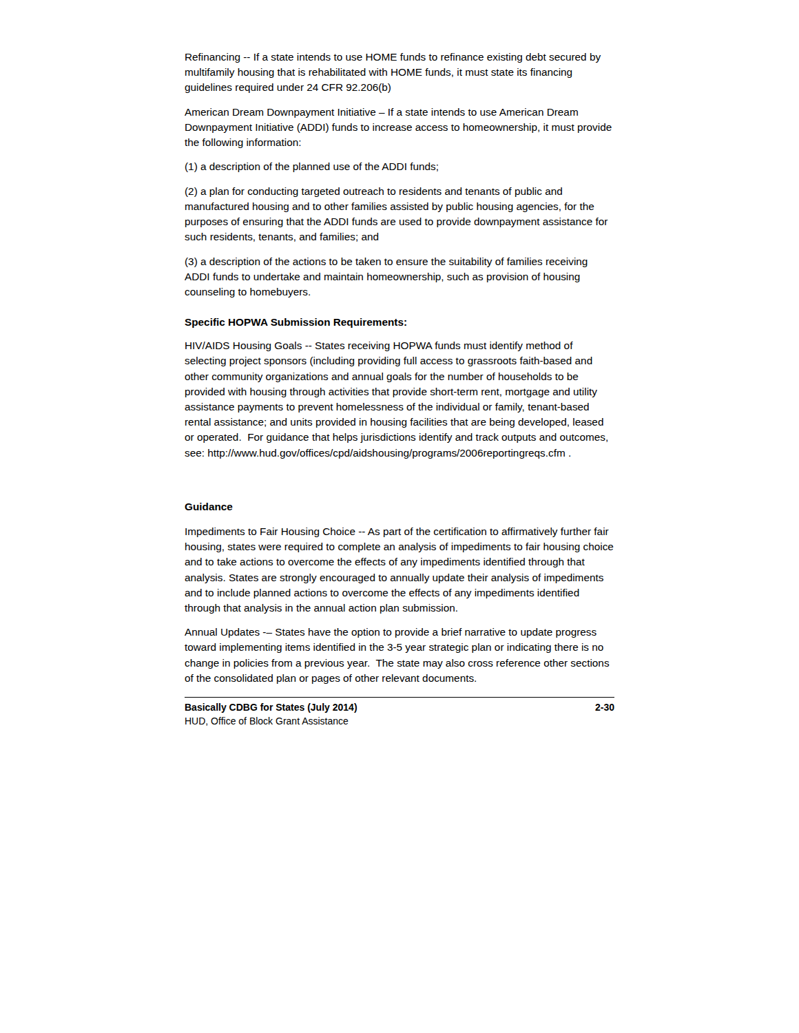Refinancing -- If a state intends to use HOME funds to refinance existing debt secured by multifamily housing that is rehabilitated with HOME funds, it must state its financing guidelines required under 24 CFR 92.206(b)
American Dream Downpayment Initiative – If a state intends to use American Dream Downpayment Initiative (ADDI) funds to increase access to homeownership, it must provide the following information:
(1) a description of the planned use of the ADDI funds;
(2) a plan for conducting targeted outreach to residents and tenants of public and manufactured housing and to other families assisted by public housing agencies, for the purposes of ensuring that the ADDI funds are used to provide downpayment assistance for such residents, tenants, and families; and
(3) a description of the actions to be taken to ensure the suitability of families receiving ADDI funds to undertake and maintain homeownership, such as provision of housing counseling to homebuyers.
Specific HOPWA Submission Requirements:
HIV/AIDS Housing Goals -- States receiving HOPWA funds must identify method of selecting project sponsors (including providing full access to grassroots faith-based and other community organizations and annual goals for the number of households to be provided with housing through activities that provide short-term rent, mortgage and utility assistance payments to prevent homelessness of the individual or family, tenant-based rental assistance; and units provided in housing facilities that are being developed, leased or operated. For guidance that helps jurisdictions identify and track outputs and outcomes, see: http://www.hud.gov/offices/cpd/aidshousing/programs/2006reportingreqs.cfm .
Guidance
Impediments to Fair Housing Choice -- As part of the certification to affirmatively further fair housing, states were required to complete an analysis of impediments to fair housing choice and to take actions to overcome the effects of any impediments identified through that analysis. States are strongly encouraged to annually update their analysis of impediments and to include planned actions to overcome the effects of any impediments identified through that analysis in the annual action plan submission.
Annual Updates -– States have the option to provide a brief narrative to update progress toward implementing items identified in the 3-5 year strategic plan or indicating there is no change in policies from a previous year. The state may also cross reference other sections of the consolidated plan or pages of other relevant documents.
Basically CDBG for States (July 2014)
HUD, Office of Block Grant Assistance
2-30